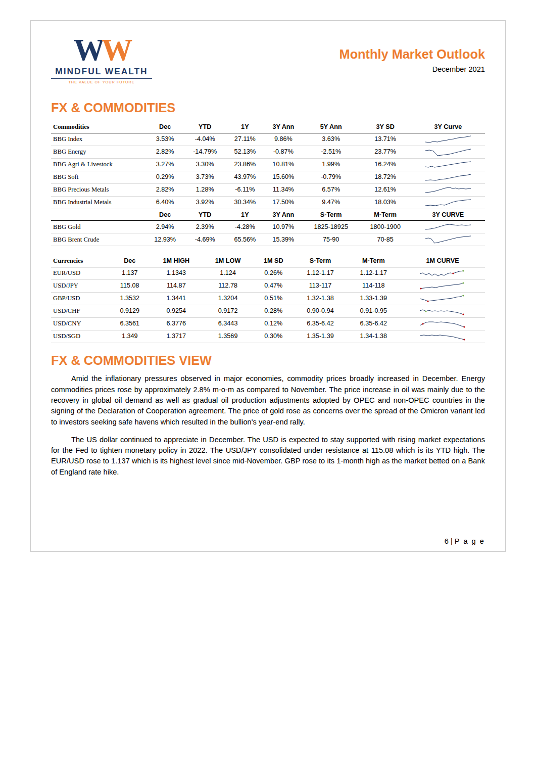WW
MINDFUL WEALTH
THE VALUE OF YOUR FUTURE
Monthly Market Outlook
December 2021
FX & COMMODITIES
| Commodities | Dec | YTD | 1Y | 3Y Ann | 5Y Ann | 3Y SD | 3Y Curve |
| --- | --- | --- | --- | --- | --- | --- | --- |
| BBG Index | 3.53% | -4.04% | 27.11% | 9.86% | 3.63% | 13.71% | |
| BBG Energy | 2.82% | -14.79% | 52.13% | -0.87% | -2.51% | 23.77% | |
| BBG Agri & Livestock | 3.27% | 3.30% | 23.86% | 10.81% | 1.99% | 16.24% | |
| BBG Soft | 0.29% | 3.73% | 43.97% | 15.60% | -0.79% | 18.72% | |
| BBG Precious Metals | 2.82% | 1.28% | -6.11% | 11.34% | 6.57% | 12.61% | |
| BBG Industrial Metals | 6.40% | 3.92% | 30.34% | 17.50% | 9.47% | 18.03% | |
| | Dec | YTD | 1Y | 3Y Ann | S-Term | M-Term | 3Y CURVE |
| BBG Gold | 2.94% | 2.39% | -4.28% | 10.97% | 1825-18925 | 1800-1900 | |
| BBG Brent Crude | 12.93% | -4.69% | 65.56% | 15.39% | 75-90 | 70-85 | |
| Currencies | Dec | 1M HIGH | 1M LOW | 1M SD | S-Term | M-Term | 1M CURVE |
| --- | --- | --- | --- | --- | --- | --- | --- |
| EUR/USD | 1.137 | 1.1343 | 1.124 | 0.26% | 1.12-1.17 | 1.12-1.17 | |
| USD/JPY | 115.08 | 114.87 | 112.78 | 0.47% | 113-117 | 114-118 | |
| GBP/USD | 1.3532 | 1.3441 | 1.3204 | 0.51% | 1.32-1.38 | 1.33-1.39 | |
| USD/CHF | 0.9129 | 0.9254 | 0.9172 | 0.28% | 0.90-0.94 | 0.91-0.95 | |
| USD/CNY | 6.3561 | 6.3776 | 6.3443 | 0.12% | 6.35-6.42 | 6.35-6.42 | |
| USD/SGD | 1.349 | 1.3717 | 1.3569 | 0.30% | 1.35-1.39 | 1.34-1.38 | |
FX & COMMODITIES VIEW
Amid the inflationary pressures observed in major economies, commodity prices broadly increased in December. Energy commodities prices rose by approximately 2.8% m-o-m as compared to November. The price increase in oil was mainly due to the recovery in global oil demand as well as gradual oil production adjustments adopted by OPEC and non-OPEC countries in the signing of the Declaration of Cooperation agreement. The price of gold rose as concerns over the spread of the Omicron variant led to investors seeking safe havens which resulted in the bullion's year-end rally.
The US dollar continued to appreciate in December. The USD is expected to stay supported with rising market expectations for the Fed to tighten monetary policy in 2022. The USD/JPY consolidated under resistance at 115.08 which is its YTD high. The EUR/USD rose to 1.137 which is its highest level since mid-November. GBP rose to its 1-month high as the market betted on a Bank of England rate hike.
6 | P a g e